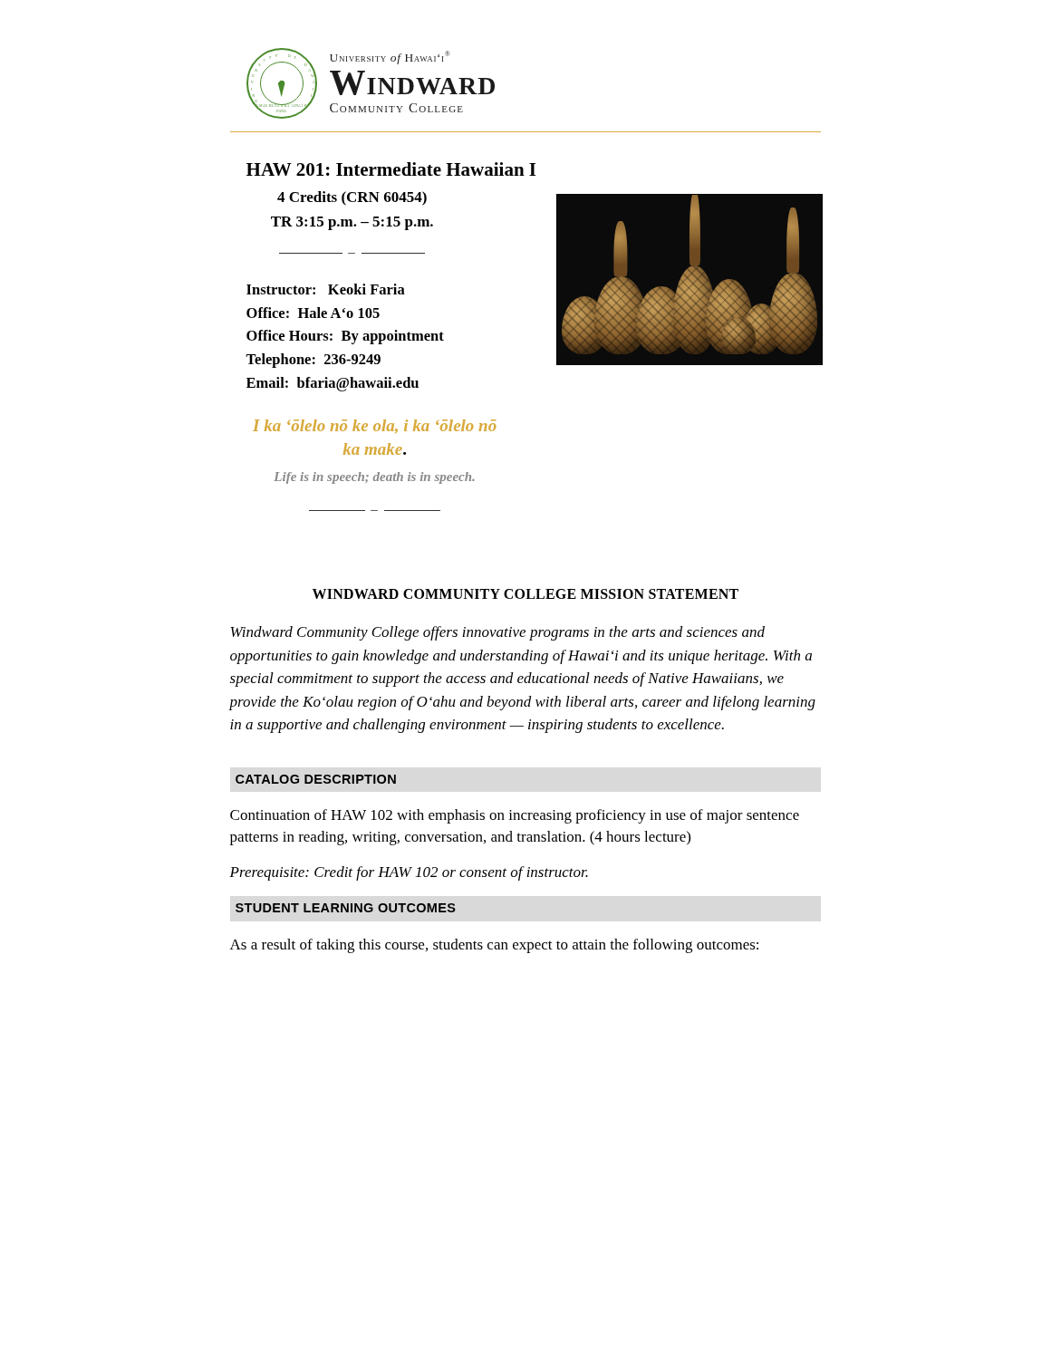U N I V E R S I T Y O F H A W A I I
UA MAU KE EA O KA ʻĀINA I KA PONO
University of Hawaiʻi®
Windward
Community College
HAW 201: Intermediate Hawaiian I
4 Credits (CRN 60454)
TR 3:15 p.m. – 5:15 p.m.
–
Instructor: Keoki Faria
Office: Hale Aʻo 105
Office Hours: By appointment
Telephone: 236-9249
Email: bfaria@hawaii.edu
I ka ʻōlelo nō ke ola, i ka ʻōlelo nō ka make.
Life is in speech; death is in speech.
–
WINDWARD COMMUNITY COLLEGE MISSION STATEMENT
Windward Community College offers innovative programs in the arts and sciences and opportunities to gain knowledge and understanding of Hawaiʻi and its unique heritage. With a special commitment to support the access and educational needs of Native Hawaiians, we provide the Koʻolau region of Oʻahu and beyond with liberal arts, career and lifelong learning in a supportive and challenging environment — inspiring students to excellence.
CATALOG DESCRIPTION
Continuation of HAW 102 with emphasis on increasing proficiency in use of major sentence patterns in reading, writing, conversation, and translation. (4 hours lecture)
Prerequisite: Credit for HAW 102 or consent of instructor.
STUDENT LEARNING OUTCOMES
As a result of taking this course, students can expect to attain the following outcomes: